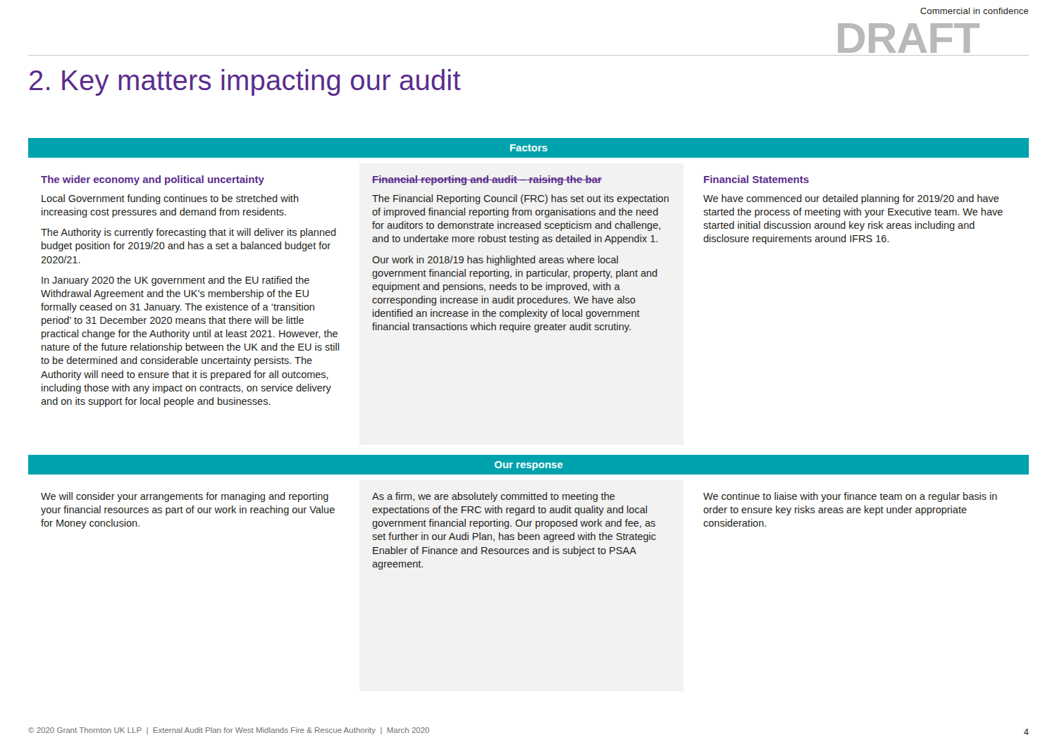Commercial in confidence
DRAFT
2. Key matters impacting our audit
Factors
The wider economy and political uncertainty
Local Government funding continues to be stretched with increasing cost pressures and demand from residents.
The Authority is currently forecasting that it will deliver its planned budget position for 2019/20 and has a set a balanced budget for 2020/21.
In January 2020 the UK government and the EU ratified the Withdrawal Agreement and the UK’s membership of the EU formally ceased on 31 January. The existence of a ‘transition period’ to 31 December 2020 means that there will be little practical change for the Authority until at least 2021. However, the nature of the future relationship between the UK and the EU is still to be determined and considerable uncertainty persists. The Authority will need to ensure that it is prepared for all outcomes, including those with any impact on contracts, on service delivery and on its support for local people and businesses.
Financial reporting and audit – raising the bar
The Financial Reporting Council (FRC) has set out its expectation of improved financial reporting from organisations and the need for auditors to demonstrate increased scepticism and challenge, and to undertake more robust testing as detailed in Appendix 1.
Our work in 2018/19 has highlighted areas where local government financial reporting, in particular, property, plant and equipment and pensions, needs to be improved, with a corresponding increase in audit procedures. We have also identified an increase in the complexity of local government financial transactions which require greater audit scrutiny.
Financial Statements
We have commenced our detailed planning for 2019/20 and have started the process of meeting with your Executive team. We have started initial discussion around key risk areas including and disclosure requirements around IFRS 16.
Our response
We will consider your arrangements for managing and reporting your financial resources as part of our work in reaching our Value for Money conclusion.
As a firm, we are absolutely committed to meeting the expectations of the FRC with regard to audit quality and local government financial reporting. Our proposed work and fee, as set further in our Audi Plan, has been agreed with the Strategic Enabler of Finance and Resources and is subject to PSAA agreement.
We continue to liaise with your finance team on a regular basis in order to ensure key risks areas are kept under appropriate consideration.
© 2020 Grant Thornton UK LLP | External Audit Plan for West Midlands Fire & Rescue Authority | March 2020
4